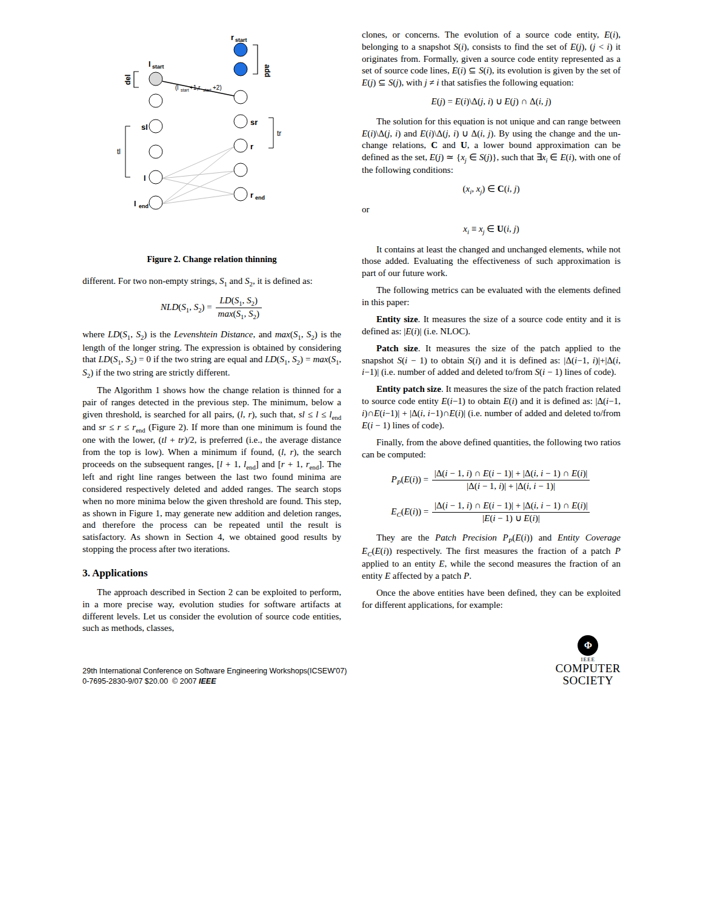r start l start add del sl l l end sr r r end tr tl (l start +1,r start +2)
Figure 2. Change relation thinning
different. For two non-empty strings, S1 and S2, it is defined as:
NLD(S1, S2) = LD(S1, S2) max(S1, S2)
where LD(S1, S2) is the Levenshtein Distance, and max(S1, S2) is the length of the longer string. The expression is obtained by considering that LD(S1, S2) = 0 if the two string are equal and LD(S1, S2) = max(S1, S2) if the two string are strictly different.
The Algorithm 1 shows how the change relation is thinned for a pair of ranges detected in the previous step. The minimum, below a given threshold, is searched for all pairs, (l, r), such that, sl ≤ l ≤ lend and sr ≤ r ≤ rend (Figure 2). If more than one minimum is found the one with the lower, (tl + tr)/2, is preferred (i.e., the average distance from the top is low). When a minimum if found, (l, r), the search proceeds on the subsequent ranges, [l + 1, lend] and [r + 1, rend]. The left and right line ranges between the last two found minima are considered respectively deleted and added ranges. The search stops when no more minima below the given threshold are found. This step, as shown in Figure 1, may generate new addition and deletion ranges, and therefore the process can be repeated until the result is satisfactory. As shown in Section 4, we obtained good results by stopping the process after two iterations.
3. Applications
The approach described in Section 2 can be exploited to perform, in a more precise way, evolution studies for software artifacts at different levels. Let us consider the evolution of source code entities, such as methods, classes,
clones, or concerns. The evolution of a source code entity, E(i), belonging to a snapshot S(i), consists to find the set of E(j), (j < i) it originates from. Formally, given a source code entity represented as a set of source code lines, E(i) ⊆ S(i), its evolution is given by the set of E(j) ⊆ S(j), with j ≠ i that satisfies the following equation:
E(j) = E(i)\Δ(j, i) ∪ E(j) ∩ Δ(i, j)
The solution for this equation is not unique and can range between E(i)\Δ(j, i) and E(i)\Δ(j, i) ∪ Δ(i, j). By using the change and the un-change relations, C and U, a lower bound approximation can be defined as the set, E(j) ≃ {xj ∈ S(j)}, such that ∃xi ∈ E(i), with one of the following conditions:
(xi, xj) ∈ C(i, j)
or
xi ≡ xj ∈ U(i, j)
It contains at least the changed and unchanged elements, while not those added. Evaluating the effectiveness of such approximation is part of our future work.
The following metrics can be evaluated with the elements defined in this paper:
Entity size. It measures the size of a source code entity and it is defined as: |E(i)| (i.e. NLOC).
Patch size. It measures the size of the patch applied to the snapshot S(i − 1) to obtain S(i) and it is defined as: |Δ(i−1, i)|+|Δ(i, i−1)| (i.e. number of added and deleted to/from S(i − 1) lines of code).
Entity patch size. It measures the size of the patch fraction related to source code entity E(i−1) to obtain E(i) and it is defined as: |Δ(i−1, i)∩E(i−1)| + |Δ(i, i−1)∩E(i)| (i.e. number of added and deleted to/from E(i − 1) lines of code).
Finally, from the above defined quantities, the following two ratios can be computed:
PP(E(i)) = |Δ(i − 1, i) ∩ E(i − 1)| + |Δ(i, i − 1) ∩ E(i)| |Δ(i − 1, i)| + |Δ(i, i − 1)|
EC(E(i)) = |Δ(i − 1, i) ∩ E(i − 1)| + |Δ(i, i − 1) ∩ E(i)| |E(i − 1) ∪ E(i)|
They are the Patch Precision PP(E(i)) and Entity Coverage EC(E(i)) respectively. The first measures the fraction of a patch P applied to an entity E, while the second measures the fraction of an entity E affected by a patch P.
Once the above entities have been defined, they can be exploited for different applications, for example:
29th International Conference on Software Engineering Workshops(ICSEW'07)
0-7695-2830-9/07 $20.00 © 2007 IEEE
Φ
IEEE
COMPUTER
SOCIETY